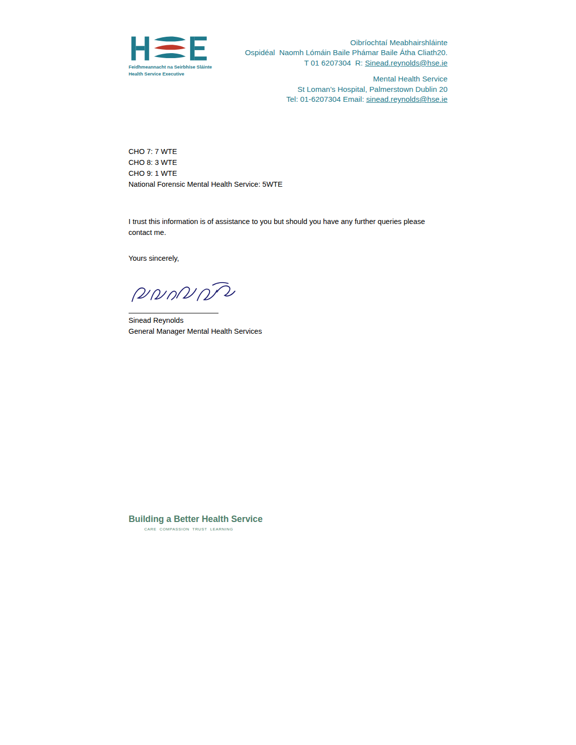Feidhmeannacht na Seirbhíse Sláinte Health Service Executive
Oibríochtaí Meabhairshláinte Ospidéal Naomh Lómáin Baile Phámar Baile Átha Cliath20. T 01 6207304 R: Sinead.reynolds@hse.ie
Mental Health Service St Loman’s Hospital, Palmerstown Dublin 20 Tel: 01-6207304 Email: sinead.reynolds@hse.ie
CHO 7: 7 WTE
CHO 8: 3 WTE
CHO 9: 1 WTE
National Forensic Mental Health Service: 5WTE
I trust this information is of assistance to you but should you have any further queries please contact me.
Yours sincerely,
Sinead Reynolds
General Manager Mental Health Services
Building a Better Health Service CARE COMPASSION TRUST LEARNING